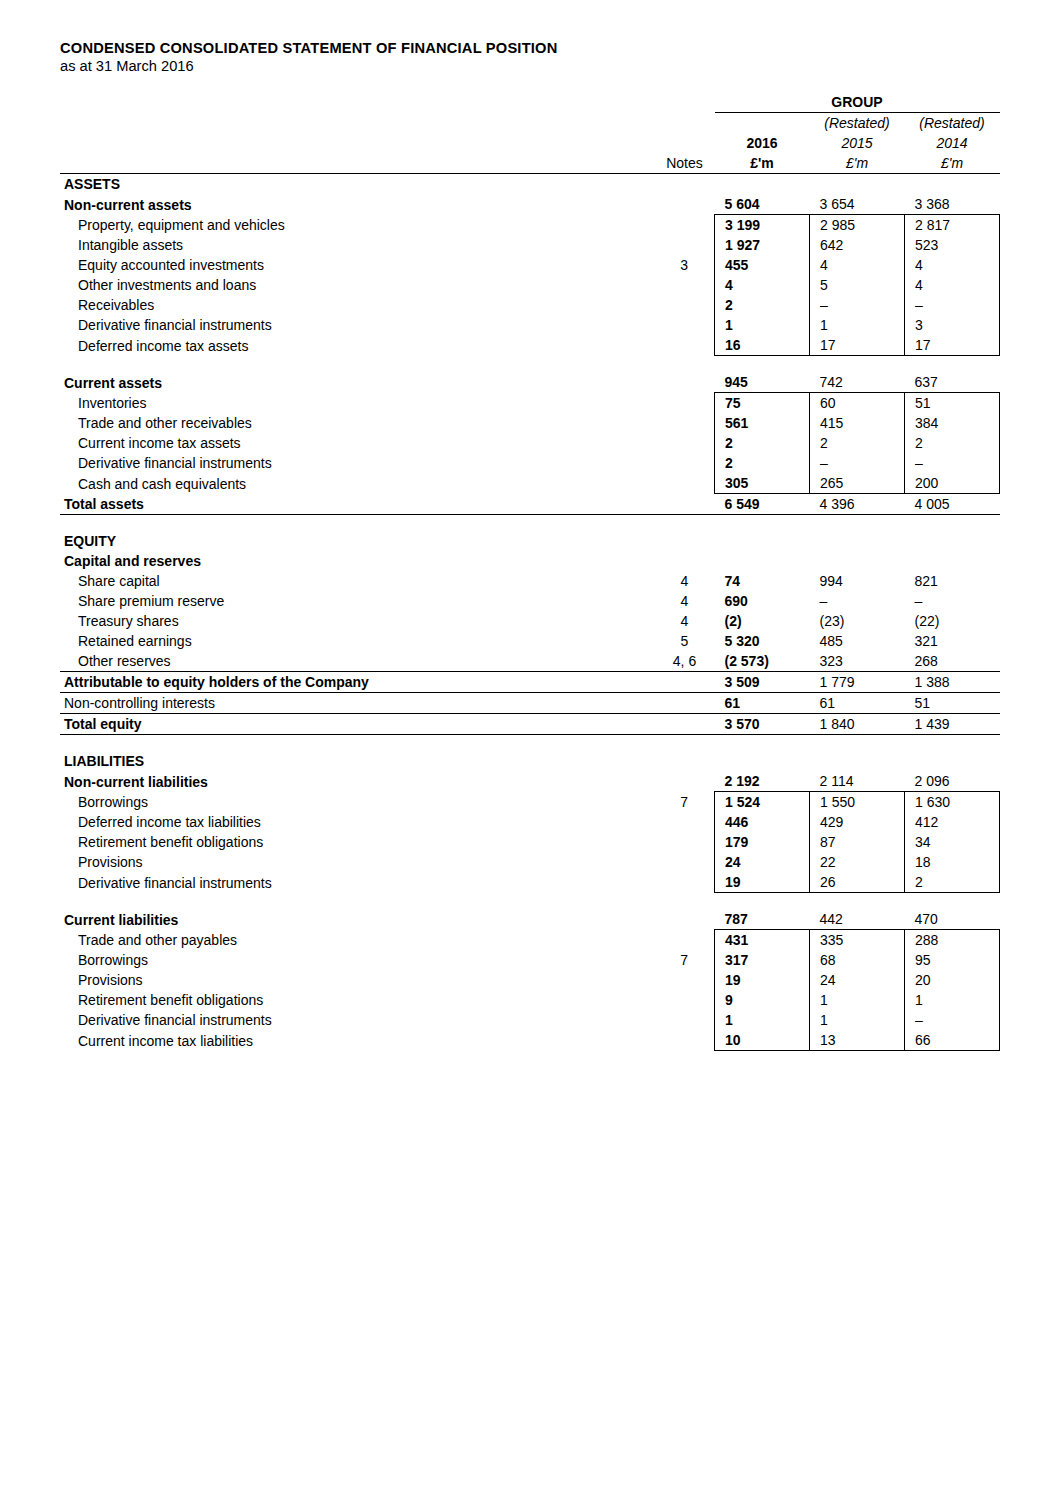CONDENSED CONSOLIDATED STATEMENT OF FINANCIAL POSITION
as at 31 March 2016
| | | GROUP |
| | | | (Restated) | (Restated) |
| | | 2016 | 2015 | 2014 |
| | Notes | £'m | £'m | £'m |
| ASSETS | | | | |
| Non-current assets | | 5 604 | 3 654 | 3 368 |
| Property, equipment and vehicles | | 3 199 | 2 985 | 2 817 |
| Intangible assets | | 1 927 | 642 | 523 |
| Equity accounted investments | 3 | 455 | 4 | 4 |
| Other investments and loans | | 4 | 5 | 4 |
| Receivables | | 2 | – | – |
| Derivative financial instruments | | 1 | 1 | 3 |
| Deferred income tax assets | | 16 | 17 | 17 |
| Current assets | | 945 | 742 | 637 |
| Inventories | | 75 | 60 | 51 |
| Trade and other receivables | | 561 | 415 | 384 |
| Current income tax assets | | 2 | 2 | 2 |
| Derivative financial instruments | | 2 | – | – |
| Cash and cash equivalents | | 305 | 265 | 200 |
| Total assets | | 6 549 | 4 396 | 4 005 |
| EQUITY | | | | |
| Capital and reserves | | | | |
| Share capital | 4 | 74 | 994 | 821 |
| Share premium reserve | 4 | 690 | – | – |
| Treasury shares | 4 | (2) | (23) | (22) |
| Retained earnings | 5 | 5 320 | 485 | 321 |
| Other reserves | 4, 6 | (2 573) | 323 | 268 |
| Attributable to equity holders of the Company | | 3 509 | 1 779 | 1 388 |
| Non-controlling interests | | 61 | 61 | 51 |
| Total equity | | 3 570 | 1 840 | 1 439 |
| LIABILITIES | | | | |
| Non-current liabilities | | 2 192 | 2 114 | 2 096 |
| Borrowings | 7 | 1 524 | 1 550 | 1 630 |
| Deferred income tax liabilities | | 446 | 429 | 412 |
| Retirement benefit obligations | | 179 | 87 | 34 |
| Provisions | | 24 | 22 | 18 |
| Derivative financial instruments | | 19 | 26 | 2 |
| Current liabilities | | 787 | 442 | 470 |
| Trade and other payables | | 431 | 335 | 288 |
| Borrowings | 7 | 317 | 68 | 95 |
| Provisions | | 19 | 24 | 20 |
| Retirement benefit obligations | | 9 | 1 | 1 |
| Derivative financial instruments | | 1 | 1 | – |
| Current income tax liabilities | | 10 | 13 | 66 |